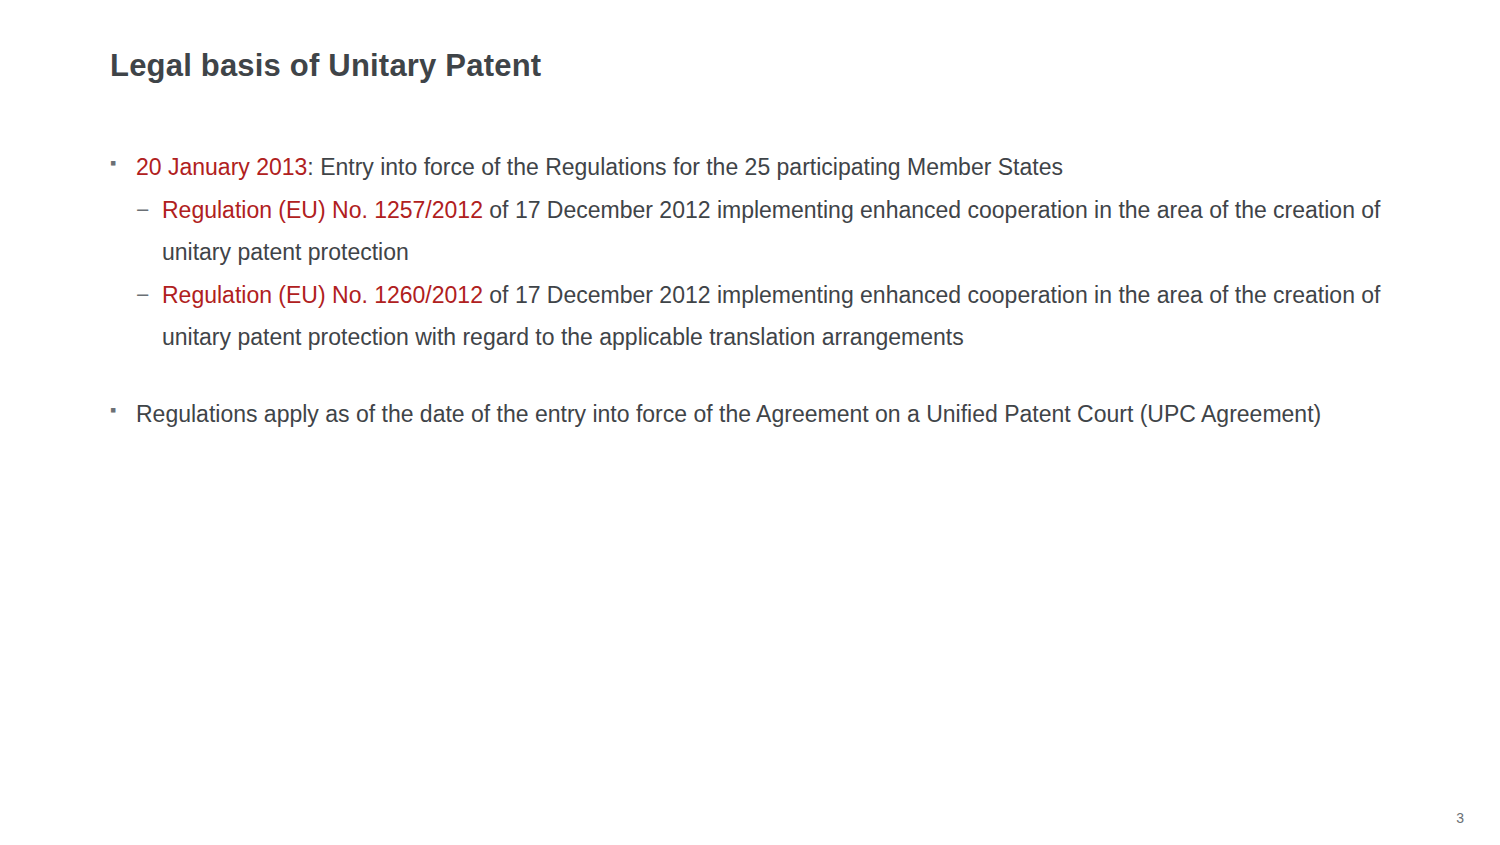Legal basis of Unitary Patent
20 January 2013: Entry into force of the Regulations for the 25 participating Member States
Regulation (EU) No. 1257/2012 of 17 December 2012 implementing enhanced cooperation in the area of the creation of unitary patent protection
Regulation (EU) No. 1260/2012 of 17 December 2012 implementing enhanced cooperation in the area of the creation of unitary patent protection with regard to the applicable translation arrangements
Regulations apply as of the date of the entry into force of the Agreement on a Unified Patent Court (UPC Agreement)
3